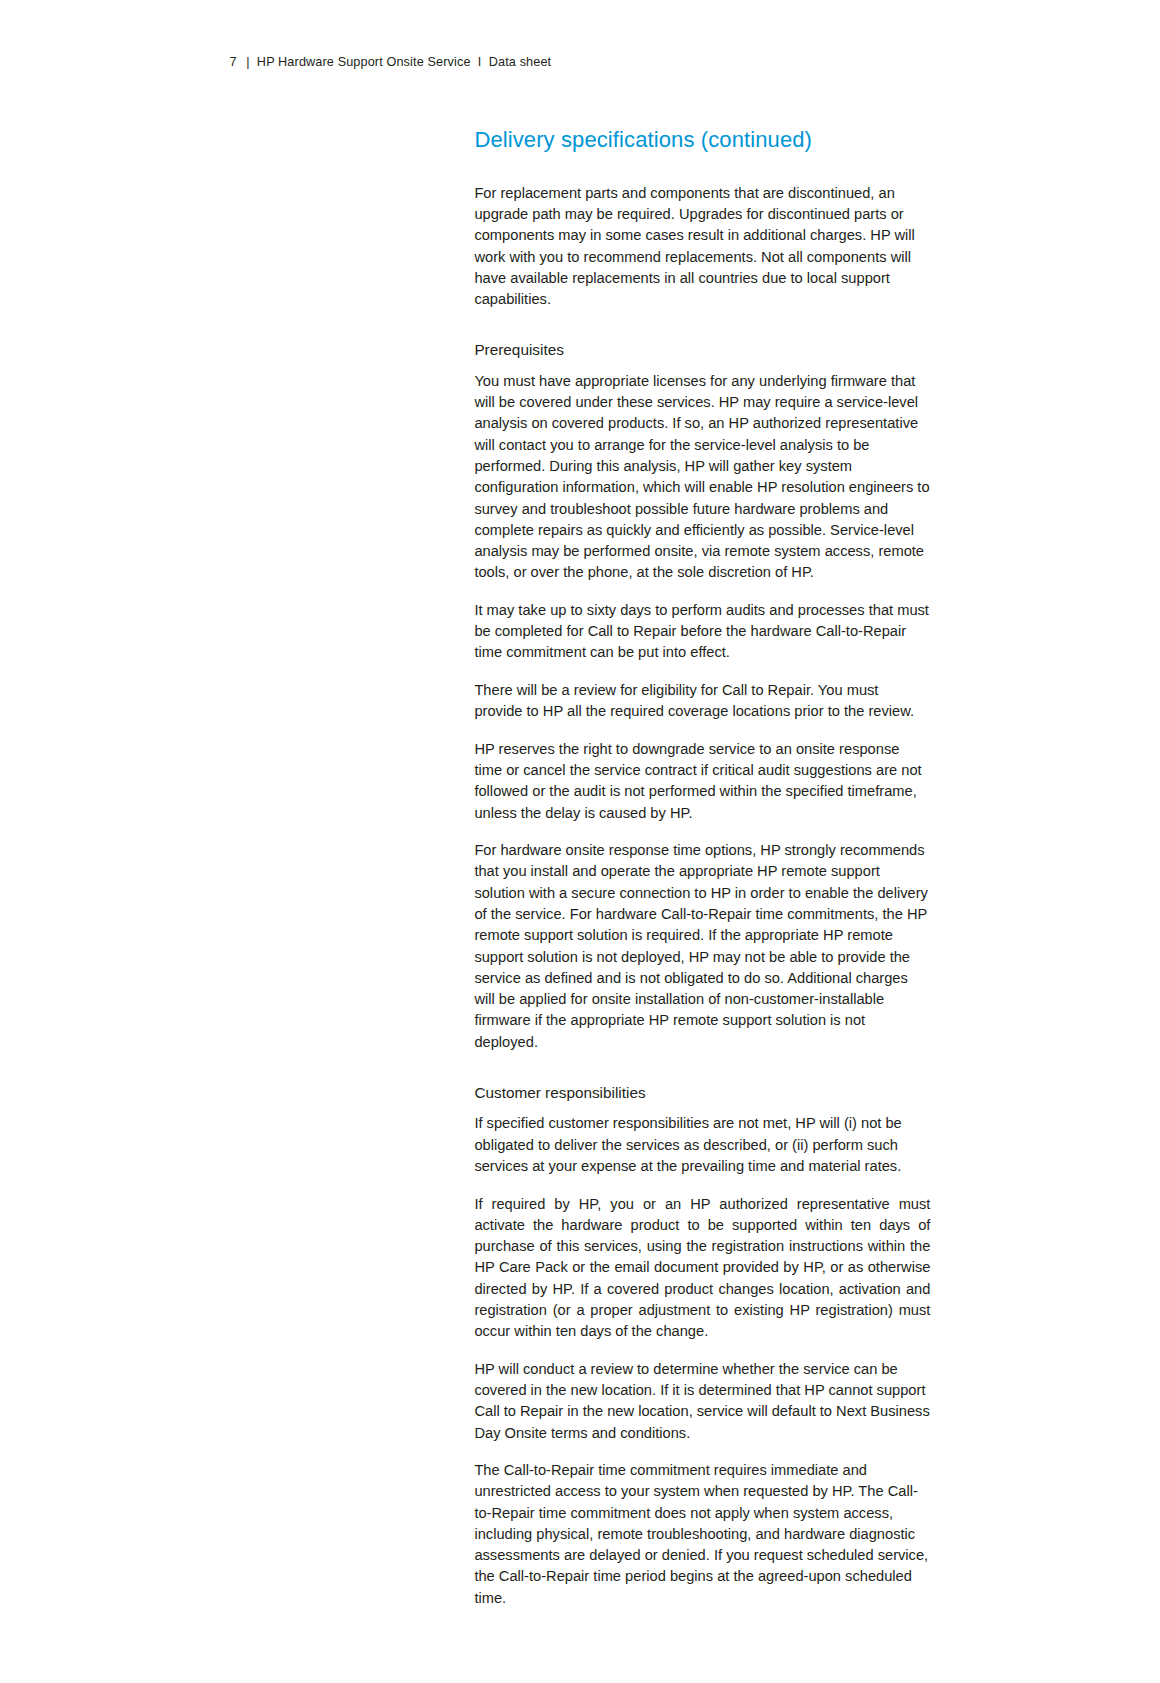7 | HP Hardware Support Onsite Service I Data sheet
Delivery specifications (continued)
For replacement parts and components that are discontinued, an upgrade path may be required. Upgrades for discontinued parts or components may in some cases result in additional charges. HP will work with you to recommend replacements. Not all components will have available replacements in all countries due to local support capabilities.
Prerequisites
You must have appropriate licenses for any underlying firmware that will be covered under these services. HP may require a service-level analysis on covered products. If so, an HP authorized representative will contact you to arrange for the service-level analysis to be performed. During this analysis, HP will gather key system configuration information, which will enable HP resolution engineers to survey and troubleshoot possible future hardware problems and complete repairs as quickly and efficiently as possible. Service-level analysis may be performed onsite, via remote system access, remote tools, or over the phone, at the sole discretion of HP.
It may take up to sixty days to perform audits and processes that must be completed for Call to Repair before the hardware Call-to-Repair time commitment can be put into effect.
There will be a review for eligibility for Call to Repair. You must provide to HP all the required coverage locations prior to the review.
HP reserves the right to downgrade service to an onsite response time or cancel the service contract if critical audit suggestions are not followed or the audit is not performed within the specified timeframe, unless the delay is caused by HP.
For hardware onsite response time options, HP strongly recommends that you install and operate the appropriate HP remote support solution with a secure connection to HP in order to enable the delivery of the service. For hardware Call-to-Repair time commitments, the HP remote support solution is required. If the appropriate HP remote support solution is not deployed, HP may not be able to provide the service as defined and is not obligated to do so. Additional charges will be applied for onsite installation of non-customer-installable firmware if the appropriate HP remote support solution is not deployed.
Customer responsibilities
If specified customer responsibilities are not met, HP will (i) not be obligated to deliver the services as described, or (ii) perform such services at your expense at the prevailing time and material rates.
If required by HP, you or an HP authorized representative must activate the hardware product to be supported within ten days of purchase of this services, using the registration instructions within the HP Care Pack or the email document provided by HP, or as otherwise directed by HP. If a covered product changes location, activation and registration (or a proper adjustment to existing HP registration) must occur within ten days of the change.
HP will conduct a review to determine whether the service can be covered in the new location. If it is determined that HP cannot support Call to Repair in the new location, service will default to Next Business Day Onsite terms and conditions.
The Call-to-Repair time commitment requires immediate and unrestricted access to your system when requested by HP. The Call-to-Repair time commitment does not apply when system access, including physical, remote troubleshooting, and hardware diagnostic assessments are delayed or denied. If you request scheduled service, the Call-to-Repair time period begins at the agreed-upon scheduled time.